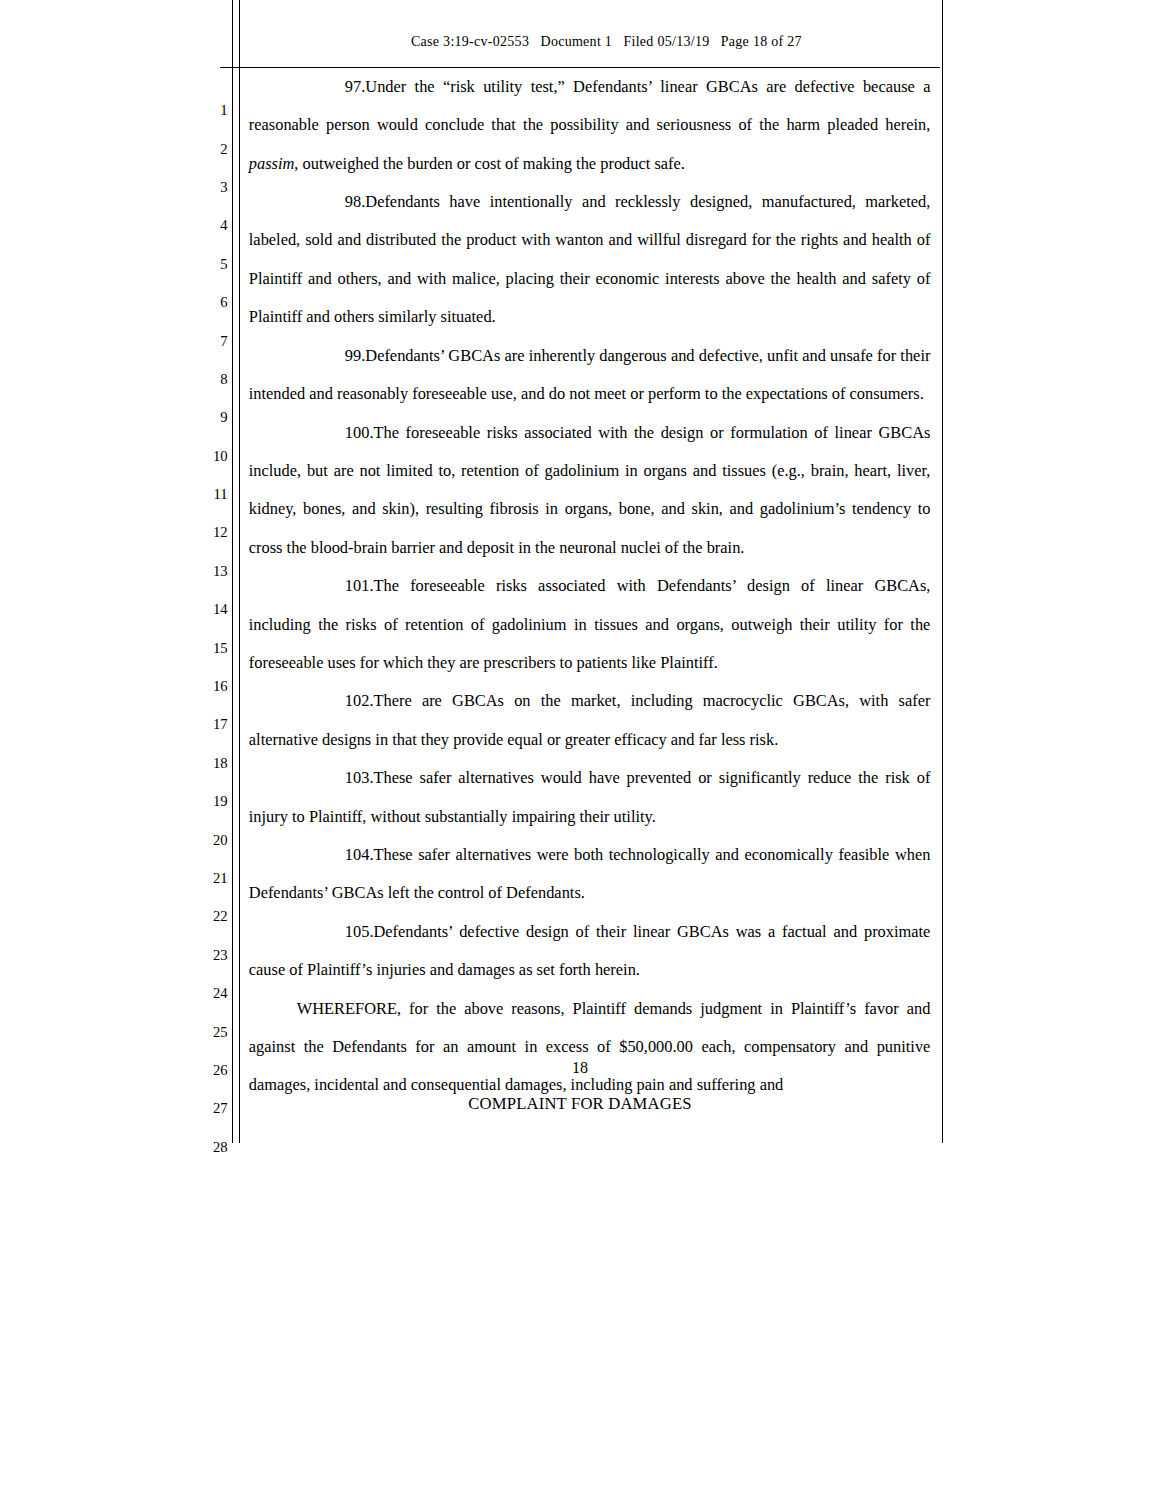Case 3:19-cv-02553 Document 1 Filed 05/13/19 Page 18 of 27
1
2
3
4
5
6
7
8
9
10
11
12
13
14
15
16
17
18
19
20
21
22
23
24
25
26
27
28
97. Under the “risk utility test,” Defendants’ linear GBCAs are defective because a reasonable person would conclude that the possibility and seriousness of the harm pleaded herein, passim, outweighed the burden or cost of making the product safe.
98. Defendants have intentionally and recklessly designed, manufactured, marketed, labeled, sold and distributed the product with wanton and willful disregard for the rights and health of Plaintiff and others, and with malice, placing their economic interests above the health and safety of Plaintiff and others similarly situated.
99. Defendants’ GBCAs are inherently dangerous and defective, unfit and unsafe for their intended and reasonably foreseeable use, and do not meet or perform to the expectations of consumers.
100. The foreseeable risks associated with the design or formulation of linear GBCAs include, but are not limited to, retention of gadolinium in organs and tissues (e.g., brain, heart, liver, kidney, bones, and skin), resulting fibrosis in organs, bone, and skin, and gadolinium’s tendency to cross the blood-brain barrier and deposit in the neuronal nuclei of the brain.
101. The foreseeable risks associated with Defendants’ design of linear GBCAs, including the risks of retention of gadolinium in tissues and organs, outweigh their utility for the foreseeable uses for which they are prescribers to patients like Plaintiff.
102. There are GBCAs on the market, including macrocyclic GBCAs, with safer alternative designs in that they provide equal or greater efficacy and far less risk.
103. These safer alternatives would have prevented or significantly reduce the risk of injury to Plaintiff, without substantially impairing their utility.
104. These safer alternatives were both technologically and economically feasible when Defendants’ GBCAs left the control of Defendants.
105. Defendants’ defective design of their linear GBCAs was a factual and proximate cause of Plaintiff’s injuries and damages as set forth herein.
WHEREFORE, for the above reasons, Plaintiff demands judgment in Plaintiff’s favor and against the Defendants for an amount in excess of $50,000.00 each, compensatory and punitive damages, incidental and consequential damages, including pain and suffering and
18
COMPLAINT FOR DAMAGES